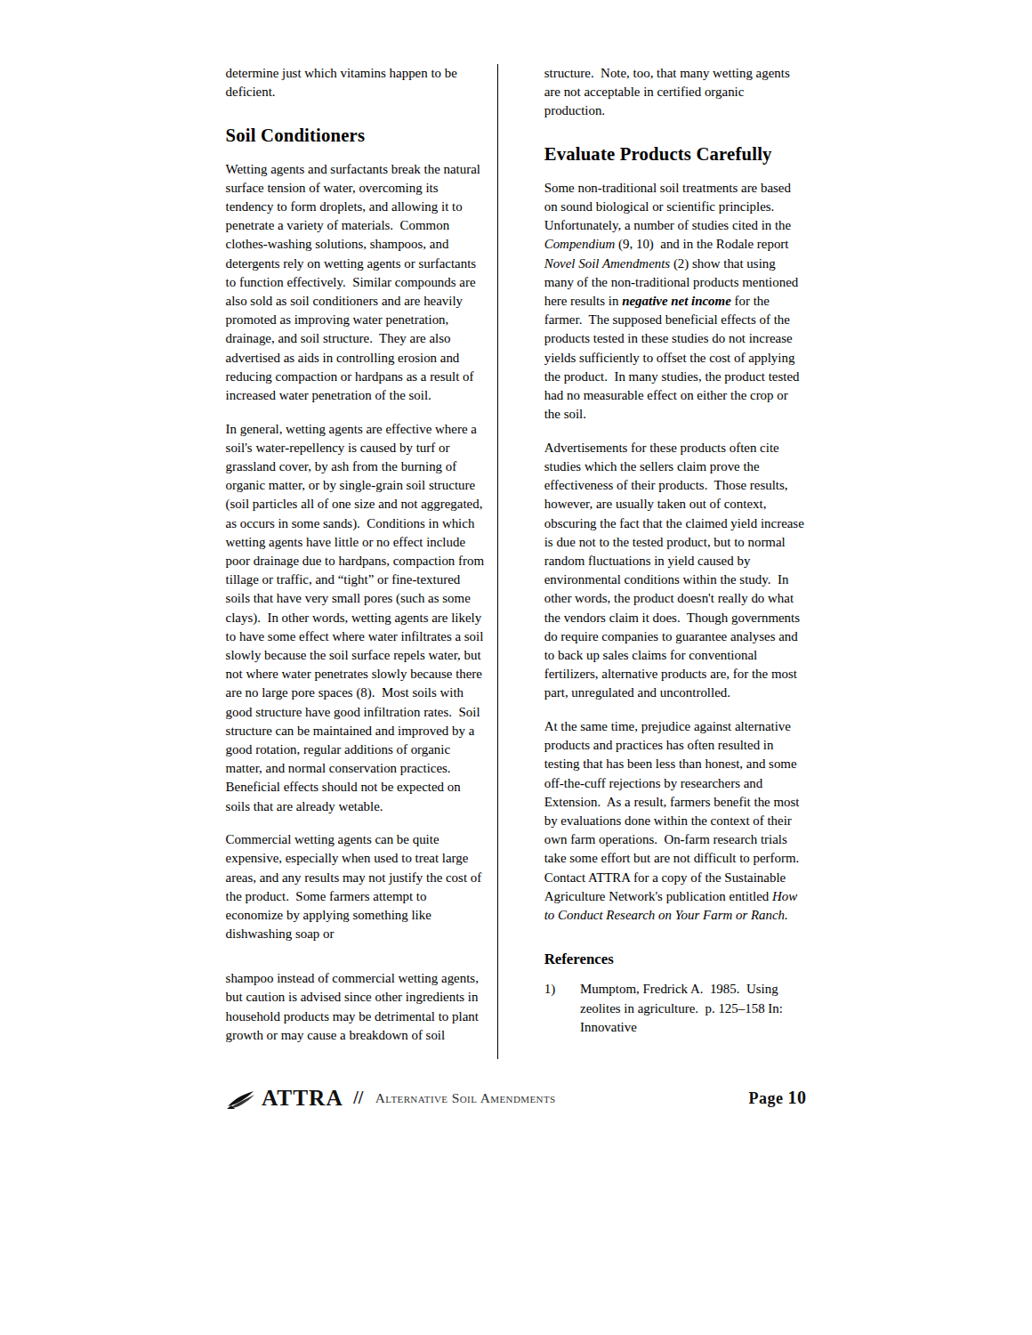determine just which vitamins happen to be deficient.
Soil Conditioners
Wetting agents and surfactants break the natural surface tension of water, overcoming its tendency to form droplets, and allowing it to penetrate a variety of materials. Common clothes-washing solutions, shampoos, and detergents rely on wetting agents or surfactants to function effectively. Similar compounds are also sold as soil conditioners and are heavily promoted as improving water penetration, drainage, and soil structure. They are also advertised as aids in controlling erosion and reducing compaction or hardpans as a result of increased water penetration of the soil.
In general, wetting agents are effective where a soil's water-repellency is caused by turf or grassland cover, by ash from the burning of organic matter, or by single-grain soil structure (soil particles all of one size and not aggregated, as occurs in some sands). Conditions in which wetting agents have little or no effect include poor drainage due to hardpans, compaction from tillage or traffic, and “tight” or fine-textured soils that have very small pores (such as some clays). In other words, wetting agents are likely to have some effect where water infiltrates a soil slowly because the soil surface repels water, but not where water penetrates slowly because there are no large pore spaces (8). Most soils with good structure have good infiltration rates. Soil structure can be maintained and improved by a good rotation, regular additions of organic matter, and normal conservation practices. Beneficial effects should not be expected on soils that are already wetable.
Commercial wetting agents can be quite expensive, especially when used to treat large areas, and any results may not justify the cost of the product. Some farmers attempt to economize by applying something like dishwashing soap or
shampoo instead of commercial wetting agents, but caution is advised since other ingredients in household products may be detrimental to plant growth or may cause a breakdown of soil
structure. Note, too, that many wetting agents are not acceptable in certified organic production.
Evaluate Products Carefully
Some non-traditional soil treatments are based on sound biological or scientific principles. Unfortunately, a number of studies cited in the Compendium (9, 10) and in the Rodale report Novel Soil Amendments (2) show that using many of the non-traditional products mentioned here results in negative net income for the farmer. The supposed beneficial effects of the products tested in these studies do not increase yields sufficiently to offset the cost of applying the product. In many studies, the product tested had no measurable effect on either the crop or the soil.
Advertisements for these products often cite studies which the sellers claim prove the effectiveness of their products. Those results, however, are usually taken out of context, obscuring the fact that the claimed yield increase is due not to the tested product, but to normal random fluctuations in yield caused by environmental conditions within the study. In other words, the product doesn't really do what the vendors claim it does. Though governments do require companies to guarantee analyses and to back up sales claims for conventional fertilizers, alternative products are, for the most part, unregulated and uncontrolled.
At the same time, prejudice against alternative products and practices has often resulted in testing that has been less than honest, and some off-the-cuff rejections by researchers and Extension. As a result, farmers benefit the most by evaluations done within the context of their own farm operations. On-farm research trials take some effort but are not difficult to perform. Contact ATTRA for a copy of the Sustainable Agriculture Network's publication entitled How to Conduct Research on Your Farm or Ranch.
References
1)
Mumptom, Fredrick A. 1985. Using zeolites in agriculture. p. 125–158 In: Innovative
ATTRA // Alternative Soil Amendments
Page 10